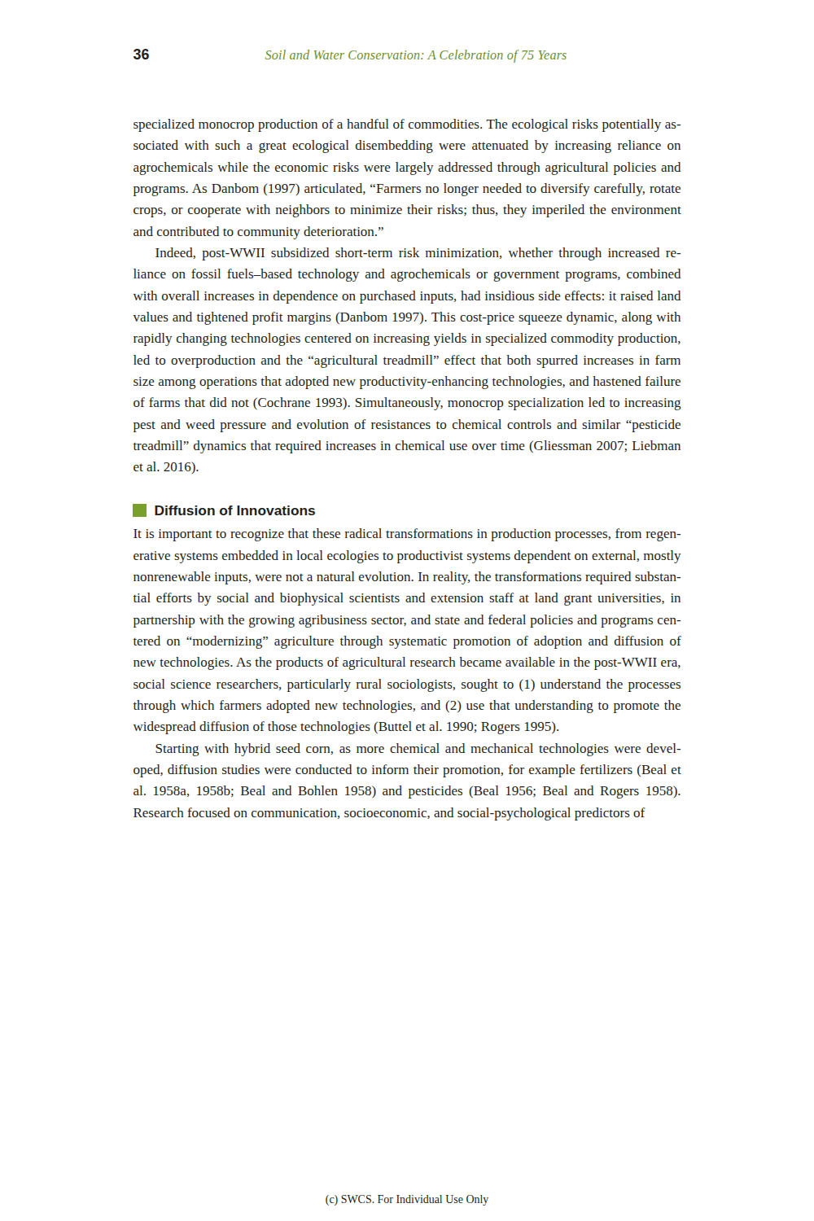36 Soil and Water Conservation: A Celebration of 75 Years
specialized monocrop production of a handful of commodities. The ecological risks potentially associated with such a great ecological disembedding were attenuated by increasing reliance on agrochemicals while the economic risks were largely addressed through agricultural policies and programs. As Danbom (1997) articulated, “Farmers no longer needed to diversify carefully, rotate crops, or cooperate with neighbors to minimize their risks; thus, they imperiled the environment and contributed to community deterioration.”
Indeed, post-WWII subsidized short-term risk minimization, whether through increased reliance on fossil fuels–based technology and agrochemicals or government programs, combined with overall increases in dependence on purchased inputs, had insidious side effects: it raised land values and tightened profit margins (Danbom 1997). This cost-price squeeze dynamic, along with rapidly changing technologies centered on increasing yields in specialized commodity production, led to overproduction and the “agricultural treadmill” effect that both spurred increases in farm size among operations that adopted new productivity-enhancing technologies, and hastened failure of farms that did not (Cochrane 1993). Simultaneously, monocrop specialization led to increasing pest and weed pressure and evolution of resistances to chemical controls and similar “pesticide treadmill” dynamics that required increases in chemical use over time (Gliessman 2007; Liebman et al. 2016).
Diffusion of Innovations
It is important to recognize that these radical transformations in production processes, from regenerative systems embedded in local ecologies to productivist systems dependent on external, mostly nonrenewable inputs, were not a natural evolution. In reality, the transformations required substantial efforts by social and biophysical scientists and extension staff at land grant universities, in partnership with the growing agribusiness sector, and state and federal policies and programs centered on “modernizing” agriculture through systematic promotion of adoption and diffusion of new technologies. As the products of agricultural research became available in the post-WWII era, social science researchers, particularly rural sociologists, sought to (1) understand the processes through which farmers adopted new technologies, and (2) use that understanding to promote the widespread diffusion of those technologies (Buttel et al. 1990; Rogers 1995).
Starting with hybrid seed corn, as more chemical and mechanical technologies were developed, diffusion studies were conducted to inform their promotion, for example fertilizers (Beal et al. 1958a, 1958b; Beal and Bohlen 1958) and pesticides (Beal 1956; Beal and Rogers 1958). Research focused on communication, socioeconomic, and social-psychological predictors of
(c) SWCS. For Individual Use Only